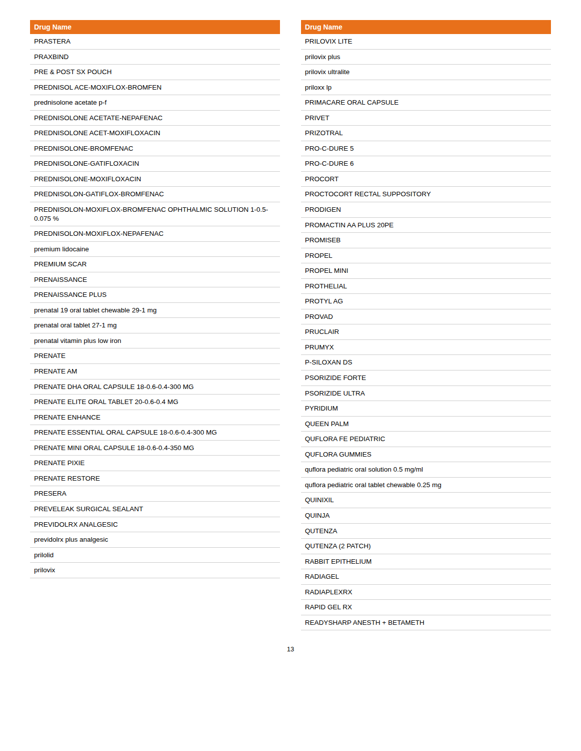| Drug Name |
| --- |
| PRASTERA |
| PRAXBIND |
| PRE & POST SX POUCH |
| PREDNISOL ACE-MOXIFLOX-BROMFEN |
| prednisolone acetate p-f |
| PREDNISOLONE ACETATE-NEPAFENAC |
| PREDNISOLONE ACET-MOXIFLOXACIN |
| PREDNISOLONE-BROMFENAC |
| PREDNISOLONE-GATIFLOXACIN |
| PREDNISOLONE-MOXIFLOXACIN |
| PREDNISOLON-GATIFLOX-BROMFENAC |
| PREDNISOLON-MOXIFLOX-BROMFENAC OPHTHALMIC SOLUTION 1-0.5-0.075 % |
| PREDNISOLON-MOXIFLOX-NEPAFENAC |
| premium lidocaine |
| PREMIUM SCAR |
| PRENAISSANCE |
| PRENAISSANCE PLUS |
| prenatal 19 oral tablet chewable 29-1 mg |
| prenatal oral tablet 27-1 mg |
| prenatal vitamin plus low iron |
| PRENATE |
| PRENATE AM |
| PRENATE DHA ORAL CAPSULE 18-0.6-0.4-300 MG |
| PRENATE ELITE ORAL TABLET 20-0.6-0.4 MG |
| PRENATE ENHANCE |
| PRENATE ESSENTIAL ORAL CAPSULE 18-0.6-0.4-300 MG |
| PRENATE MINI ORAL CAPSULE 18-0.6-0.4-350 MG |
| PRENATE PIXIE |
| PRENATE RESTORE |
| PRESERA |
| PREVELEAK SURGICAL SEALANT |
| PREVIDOLRX ANALGESIC |
| previdolrx plus analgesic |
| prilolid |
| prilovix |
| Drug Name |
| --- |
| PRILOVIX LITE |
| prilovix plus |
| prilovix ultralite |
| priloxx lp |
| PRIMACARE ORAL CAPSULE |
| PRIVET |
| PRIZOTRAL |
| PRO-C-DURE 5 |
| PRO-C-DURE 6 |
| PROCORT |
| PROCTOCORT RECTAL SUPPOSITORY |
| PRODIGEN |
| PROMACTIN AA PLUS 20PE |
| PROMISEB |
| PROPEL |
| PROPEL MINI |
| PROTHELIAL |
| PROTYL AG |
| PROVAD |
| PRUCLAIR |
| PRUMYX |
| P-SILOXAN DS |
| PSORIZIDE FORTE |
| PSORIZIDE ULTRA |
| PYRIDIUM |
| QUEEN PALM |
| QUFLORA FE PEDIATRIC |
| QUFLORA GUMMIES |
| quflora pediatric oral solution 0.5 mg/ml |
| quflora pediatric oral tablet chewable 0.25 mg |
| QUINIXIL |
| QUINJA |
| QUTENZA |
| QUTENZA (2 PATCH) |
| RABBIT EPITHELIUM |
| RADIAGEL |
| RADIAPLEXRX |
| RAPID GEL RX |
| READYSHARP ANESTH + BETAMETH |
13